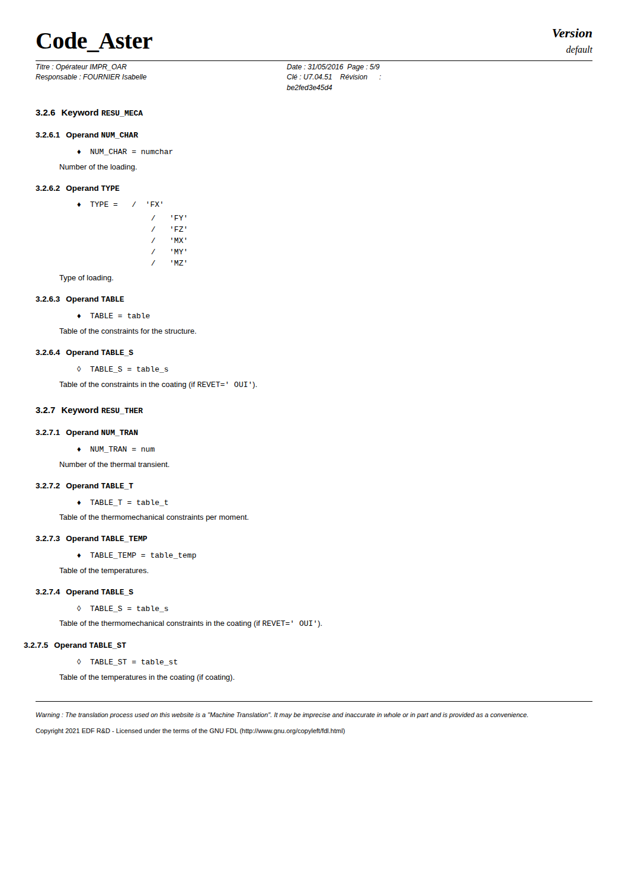Code_Aster
Version
default
Titre : Opérateur IMPR_OAR
Responsable : FOURNIER Isabelle
Date : 31/05/2016 Page : 5/9
Clé : U7.04.51 Révision :
be2fed3e45d4
3.2.6 Keyword RESU_MECA
3.2.6.1 Operand NUM_CHAR
♦NUM_CHAR = numchar
Number of the loading.
3.2.6.2 Operand TYPE
♦TYPE = / 'FX'
/ 'FY'
/ 'FZ'
/ 'MX'
/ 'MY'
/ 'MZ'
Type of loading.
3.2.6.3 Operand TABLE
♦TABLE = table
Table of the constraints for the structure.
3.2.6.4 Operand TABLE_S
◊TABLE_S = table_s
Table of the constraints in the coating (if REVET=' OUI').
3.2.7 Keyword RESU_THER
3.2.7.1 Operand NUM_TRAN
♦NUM_TRAN = num
Number of the thermal transient.
3.2.7.2 Operand TABLE_T
♦TABLE_T = table_t
Table of the thermomechanical constraints per moment.
3.2.7.3 Operand TABLE_TEMP
♦TABLE_TEMP = table_temp
Table of the temperatures.
3.2.7.4 Operand TABLE_S
◊TABLE_S = table_s
Table of the thermomechanical constraints in the coating (if REVET=' OUI').
3.2.7.5 Operand TABLE_ST
◊TABLE_ST = table_st
Table of the temperatures in the coating (if coating).
Warning : The translation process used on this website is a "Machine Translation". It may be imprecise and inaccurate in whole or in part and is provided as a convenience.
Copyright 2021 EDF R&D - Licensed under the terms of the GNU FDL (http://www.gnu.org/copyleft/fdl.html)